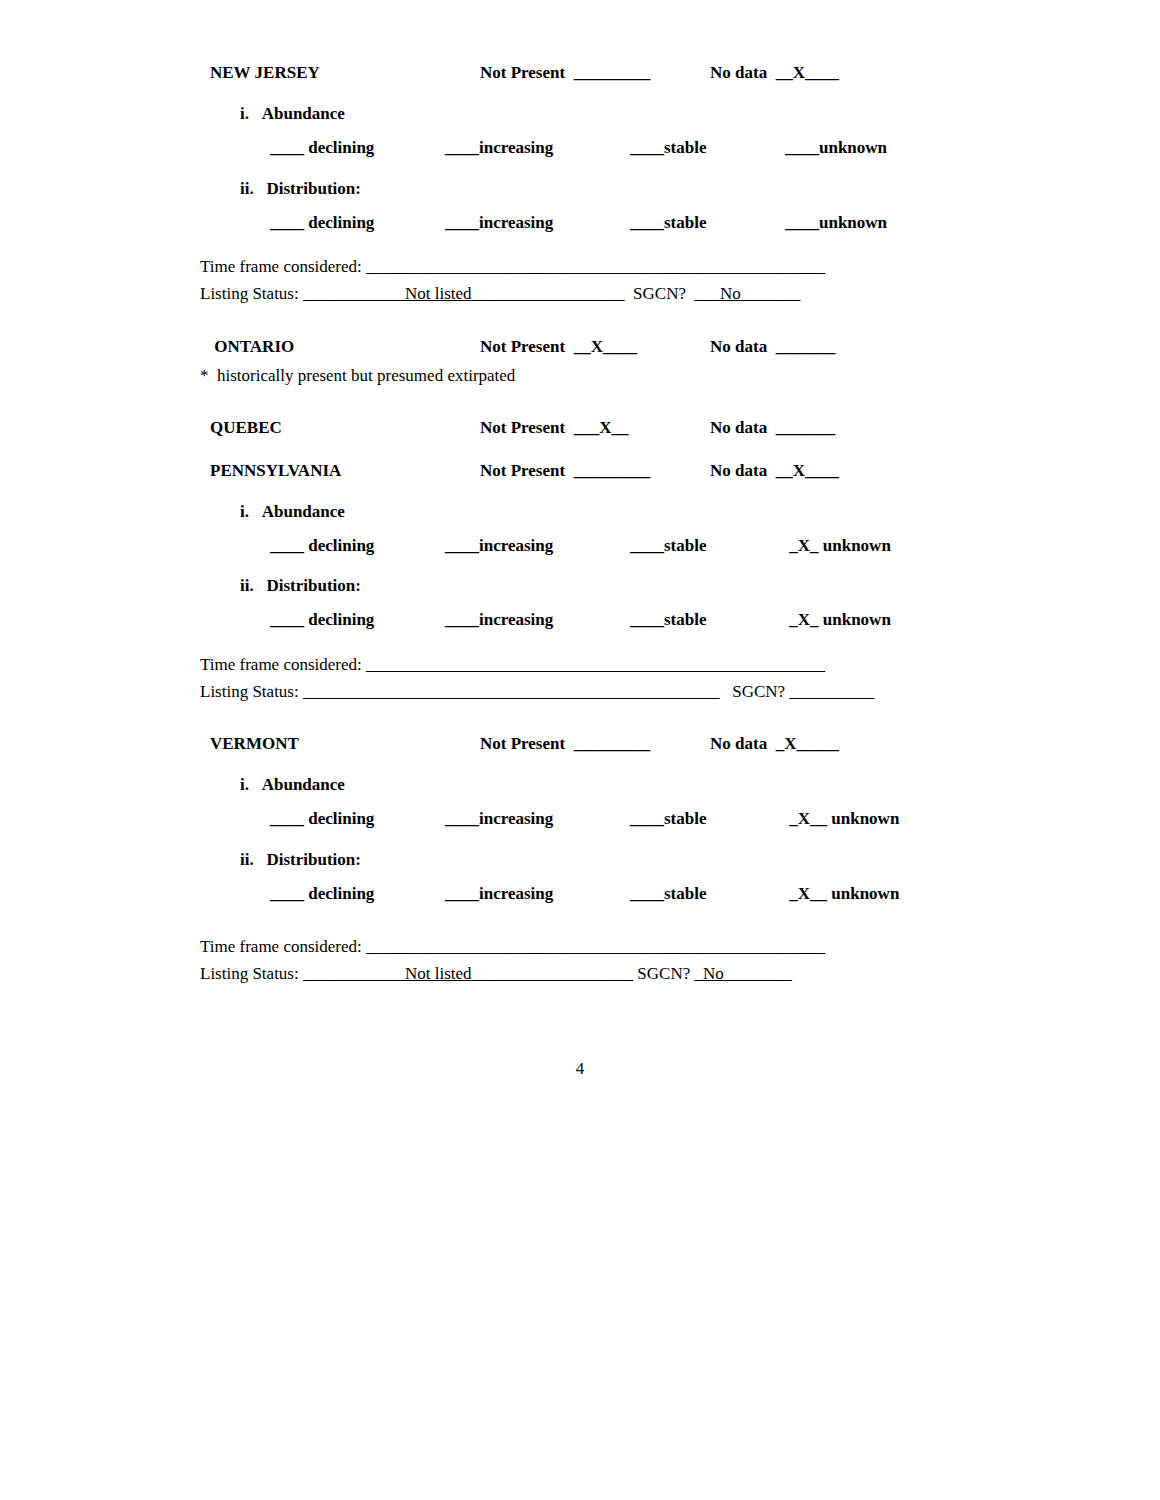NEW JERSEY Not Present _________ No data __X____
i. Abundance
____ declining ____increasing ____stable ____unknown
ii. Distribution:
____ declining ____increasing ____stable ____unknown
Time frame considered: ______________________________________________________
Listing Status: ____________Not listed__________________ SGCN? ___No_______
ONTARIO Not Present __X____ No data _______
* historically present but presumed extirpated
QUEBEC Not Present ___X__ No data _______
PENNSYLVANIA Not Present _________ No data __X____
i. Abundance
____ declining ____increasing ____stable _X_ unknown
ii. Distribution:
____ declining ____increasing ____stable _X_ unknown
Time frame considered: ______________________________________________________
Listing Status: _________________________________________________ SGCN? __________
VERMONT Not Present _________ No data _X_____
i. Abundance
____ declining ____increasing ____stable _X__ unknown
ii. Distribution:
____ declining ____increasing ____stable _X__ unknown
Time frame considered: ______________________________________________________
Listing Status: ____________Not listed___________________ SGCN? _No________
4